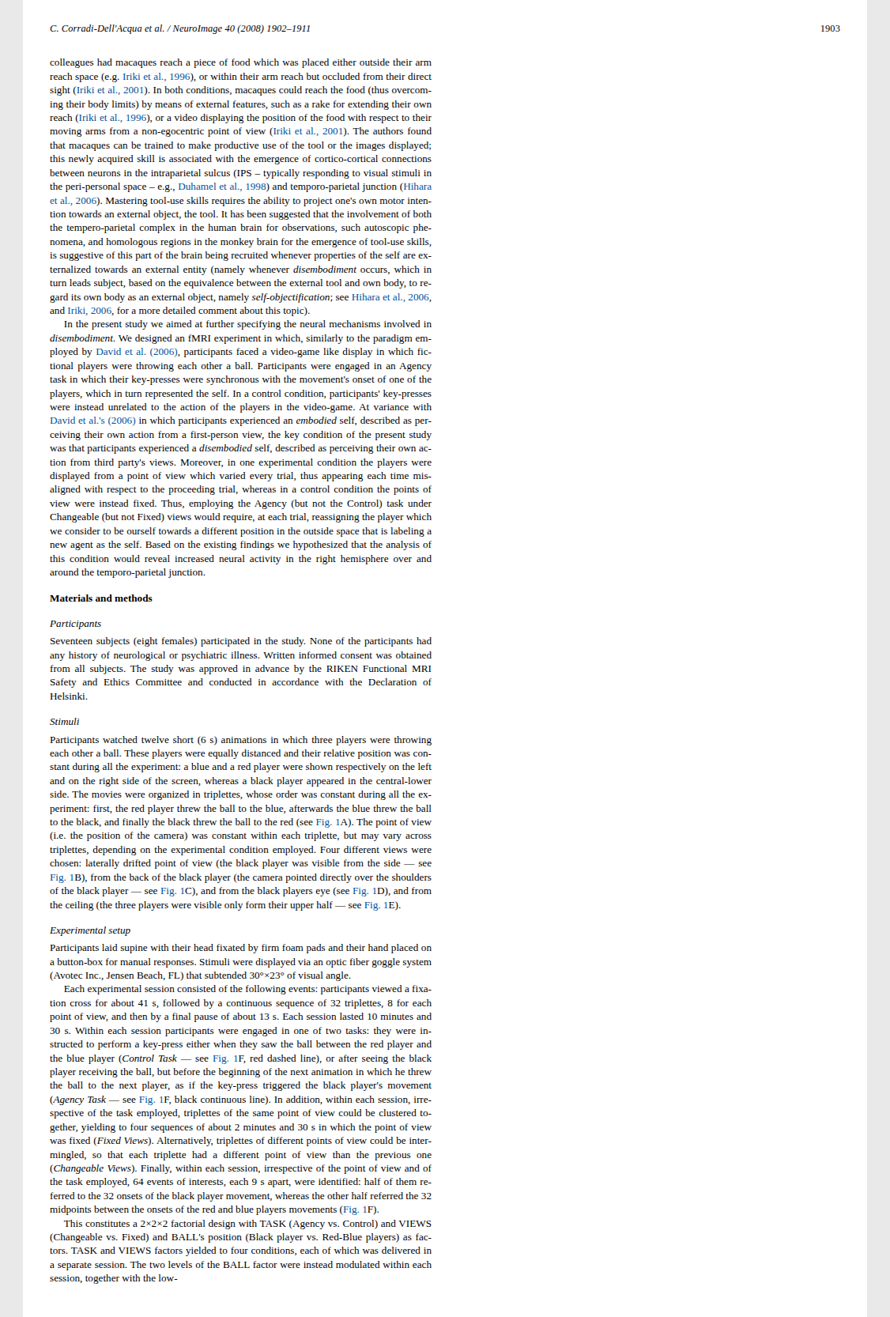C. Corradi-Dell'Acqua et al. / NeuroImage 40 (2008) 1902–1911 1903
colleagues had macaques reach a piece of food which was placed either outside their arm reach space (e.g. Iriki et al., 1996), or within their arm reach but occluded from their direct sight (Iriki et al., 2001). In both conditions, macaques could reach the food (thus overcoming their body limits) by means of external features, such as a rake for extending their own reach (Iriki et al., 1996), or a video displaying the position of the food with respect to their moving arms from a non-egocentric point of view (Iriki et al., 2001). The authors found that macaques can be trained to make productive use of the tool or the images displayed; this newly acquired skill is associated with the emergence of cortico-cortical connections between neurons in the intraparietal sulcus (IPS – typically responding to visual stimuli in the peri-personal space – e.g., Duhamel et al., 1998) and temporo-parietal junction (Hihara et al., 2006). Mastering tool-use skills requires the ability to project one's own motor intention towards an external object, the tool. It has been suggested that the involvement of both the tempero-parietal complex in the human brain for observations, such autoscopic phenomena, and homologous regions in the monkey brain for the emergence of tool-use skills, is suggestive of this part of the brain being recruited whenever properties of the self are externalized towards an external entity (namely whenever disembodiment occurs, which in turn leads subject, based on the equivalence between the external tool and own body, to regard its own body as an external object, namely self-objectification; see Hihara et al., 2006, and Iriki, 2006, for a more detailed comment about this topic).
In the present study we aimed at further specifying the neural mechanisms involved in disembodiment. We designed an fMRI experiment in which, similarly to the paradigm employed by David et al. (2006), participants faced a video-game like display in which fictional players were throwing each other a ball. Participants were engaged in an Agency task in which their key-presses were synchronous with the movement's onset of one of the players, which in turn represented the self. In a control condition, participants' key-presses were instead unrelated to the action of the players in the video-game. At variance with David et al.'s (2006) in which participants experienced an embodied self, described as perceiving their own action from a first-person view, the key condition of the present study was that participants experienced a disembodied self, described as perceiving their own action from third party's views. Moreover, in one experimental condition the players were displayed from a point of view which varied every trial, thus appearing each time misaligned with respect to the proceeding trial, whereas in a control condition the points of view were instead fixed. Thus, employing the Agency (but not the Control) task under Changeable (but not Fixed) views would require, at each trial, reassigning the player which we consider to be ourself towards a different position in the outside space that is labeling a new agent as the self. Based on the existing findings we hypothesized that the analysis of this condition would reveal increased neural activity in the right hemisphere over and around the temporo-parietal junction.
Materials and methods
Participants
Seventeen subjects (eight females) participated in the study. None of the participants had any history of neurological or psychiatric illness. Written informed consent was obtained from all subjects. The study was approved in advance by the RIKEN Functional MRI Safety and Ethics Committee and conducted in accordance with the Declaration of Helsinki.
Stimuli
Participants watched twelve short (6 s) animations in which three players were throwing each other a ball. These players were equally distanced and their relative position was constant during all the experiment: a blue and a red player were shown respectively on the left and on the right side of the screen, whereas a black player appeared in the central-lower side. The movies were organized in triplettes, whose order was constant during all the experiment: first, the red player threw the ball to the blue, afterwards the blue threw the ball to the black, and finally the black threw the ball to the red (see Fig. 1 A). The point of view (i.e. the position of the camera) was constant within each triplette, but may vary across triplettes, depending on the experimental condition employed. Four different views were chosen: laterally drifted point of view (the black player was visible from the side — see Fig. 1 B), from the back of the black player (the camera pointed directly over the shoulders of the black player — see Fig. 1 C), and from the black players eye (see Fig. 1 D), and from the ceiling (the three players were visible only form their upper half — see Fig. 1 E).
Experimental setup
Participants laid supine with their head fixated by firm foam pads and their hand placed on a button-box for manual responses. Stimuli were displayed via an optic fiber goggle system (Avotec Inc., Jensen Beach, FL) that subtended 30°×23° of visual angle.
Each experimental session consisted of the following events: participants viewed a fixation cross for about 41 s, followed by a continuous sequence of 32 triplettes, 8 for each point of view, and then by a final pause of about 13 s. Each session lasted 10 minutes and 30 s. Within each session participants were engaged in one of two tasks: they were instructed to perform a key-press either when they saw the ball between the red player and the blue player (Control Task — see Fig. 1 F, red dashed line), or after seeing the black player receiving the ball, but before the beginning of the next animation in which he threw the ball to the next player, as if the key-press triggered the black player's movement (Agency Task — see Fig. 1 F, black continuous line). In addition, within each session, irrespective of the task employed, triplettes of the same point of view could be clustered together, yielding to four sequences of about 2 minutes and 30 s in which the point of view was fixed (Fixed Views). Alternatively, triplettes of different points of view could be intermingled, so that each triplette had a different point of view than the previous one (Changeable Views). Finally, within each session, irrespective of the point of view and of the task employed, 64 events of interests, each 9 s apart, were identified: half of them referred to the 32 onsets of the black player movement, whereas the other half referred the 32 midpoints between the onsets of the red and blue players movements (Fig. 1 F).
This constitutes a 2×2×2 factorial design with TASK (Agency vs. Control) and VIEWS (Changeable vs. Fixed) and BALL's position (Black player vs. Red-Blue players) as factors. TASK and VIEWS factors yielded to four conditions, each of which was delivered in a separate session. The two levels of the BALL factor were instead modulated within each session, together with the low-